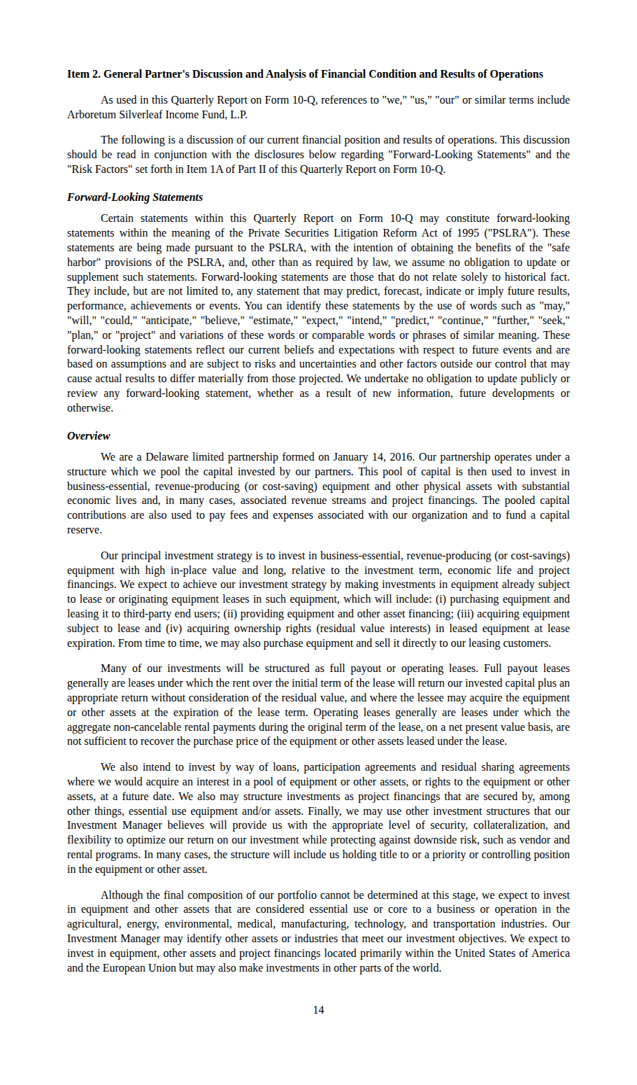Item 2. General Partner's Discussion and Analysis of Financial Condition and Results of Operations
As used in this Quarterly Report on Form 10-Q, references to "we," "us," "our" or similar terms include Arboretum Silverleaf Income Fund, L.P.
The following is a discussion of our current financial position and results of operations. This discussion should be read in conjunction with the disclosures below regarding "Forward-Looking Statements" and the "Risk Factors" set forth in Item 1A of Part II of this Quarterly Report on Form 10-Q.
Forward-Looking Statements
Certain statements within this Quarterly Report on Form 10-Q may constitute forward-looking statements within the meaning of the Private Securities Litigation Reform Act of 1995 ("PSLRA"). These statements are being made pursuant to the PSLRA, with the intention of obtaining the benefits of the "safe harbor" provisions of the PSLRA, and, other than as required by law, we assume no obligation to update or supplement such statements. Forward-looking statements are those that do not relate solely to historical fact. They include, but are not limited to, any statement that may predict, forecast, indicate or imply future results, performance, achievements or events. You can identify these statements by the use of words such as "may," "will," "could," "anticipate," "believe," "estimate," "expect," "intend," "predict," "continue," "further," "seek," "plan," or "project" and variations of these words or comparable words or phrases of similar meaning. These forward-looking statements reflect our current beliefs and expectations with respect to future events and are based on assumptions and are subject to risks and uncertainties and other factors outside our control that may cause actual results to differ materially from those projected. We undertake no obligation to update publicly or review any forward-looking statement, whether as a result of new information, future developments or otherwise.
Overview
We are a Delaware limited partnership formed on January 14, 2016. Our partnership operates under a structure which we pool the capital invested by our partners. This pool of capital is then used to invest in business-essential, revenue-producing (or cost-saving) equipment and other physical assets with substantial economic lives and, in many cases, associated revenue streams and project financings. The pooled capital contributions are also used to pay fees and expenses associated with our organization and to fund a capital reserve.
Our principal investment strategy is to invest in business-essential, revenue-producing (or cost-savings) equipment with high in-place value and long, relative to the investment term, economic life and project financings. We expect to achieve our investment strategy by making investments in equipment already subject to lease or originating equipment leases in such equipment, which will include: (i) purchasing equipment and leasing it to third-party end users; (ii) providing equipment and other asset financing; (iii) acquiring equipment subject to lease and (iv) acquiring ownership rights (residual value interests) in leased equipment at lease expiration. From time to time, we may also purchase equipment and sell it directly to our leasing customers.
Many of our investments will be structured as full payout or operating leases. Full payout leases generally are leases under which the rent over the initial term of the lease will return our invested capital plus an appropriate return without consideration of the residual value, and where the lessee may acquire the equipment or other assets at the expiration of the lease term. Operating leases generally are leases under which the aggregate non-cancelable rental payments during the original term of the lease, on a net present value basis, are not sufficient to recover the purchase price of the equipment or other assets leased under the lease.
We also intend to invest by way of loans, participation agreements and residual sharing agreements where we would acquire an interest in a pool of equipment or other assets, or rights to the equipment or other assets, at a future date. We also may structure investments as project financings that are secured by, among other things, essential use equipment and/or assets. Finally, we may use other investment structures that our Investment Manager believes will provide us with the appropriate level of security, collateralization, and flexibility to optimize our return on our investment while protecting against downside risk, such as vendor and rental programs. In many cases, the structure will include us holding title to or a priority or controlling position in the equipment or other asset.
Although the final composition of our portfolio cannot be determined at this stage, we expect to invest in equipment and other assets that are considered essential use or core to a business or operation in the agricultural, energy, environmental, medical, manufacturing, technology, and transportation industries. Our Investment Manager may identify other assets or industries that meet our investment objectives. We expect to invest in equipment, other assets and project financings located primarily within the United States of America and the European Union but may also make investments in other parts of the world.
14